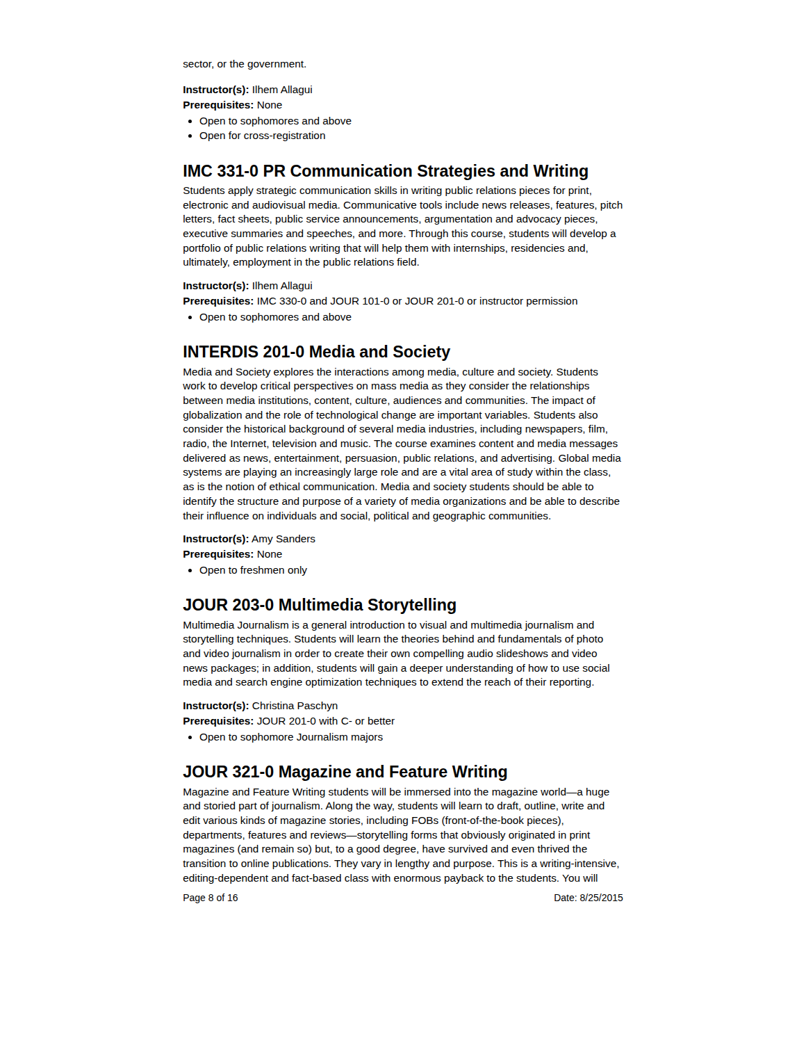sector, or the government.
Instructor(s): Ilhem Allagui
Prerequisites: None
Open to sophomores and above
Open for cross-registration
IMC 331-0 PR Communication Strategies and Writing
Students apply strategic communication skills in writing public relations pieces for print, electronic and audiovisual media. Communicative tools include news releases, features, pitch letters, fact sheets, public service announcements, argumentation and advocacy pieces, executive summaries and speeches, and more. Through this course, students will develop a portfolio of public relations writing that will help them with internships, residencies and, ultimately, employment in the public relations field.
Instructor(s): Ilhem Allagui
Prerequisites: IMC 330-0 and JOUR 101-0 or JOUR 201-0 or instructor permission
Open to sophomores and above
INTERDIS 201-0 Media and Society
Media and Society explores the interactions among media, culture and society. Students work to develop critical perspectives on mass media as they consider the relationships between media institutions, content, culture, audiences and communities. The impact of globalization and the role of technological change are important variables. Students also consider the historical background of several media industries, including newspapers, film, radio, the Internet, television and music. The course examines content and media messages delivered as news, entertainment, persuasion, public relations, and advertising. Global media systems are playing an increasingly large role and are a vital area of study within the class, as is the notion of ethical communication. Media and society students should be able to identify the structure and purpose of a variety of media organizations and be able to describe their influence on individuals and social, political and geographic communities.
Instructor(s): Amy Sanders
Prerequisites: None
Open to freshmen only
JOUR 203-0 Multimedia Storytelling
Multimedia Journalism is a general introduction to visual and multimedia journalism and storytelling techniques. Students will learn the theories behind and fundamentals of photo and video journalism in order to create their own compelling audio slideshows and video news packages; in addition, students will gain a deeper understanding of how to use social media and search engine optimization techniques to extend the reach of their reporting.
Instructor(s): Christina Paschyn
Prerequisites: JOUR 201-0 with C- or better
Open to sophomore Journalism majors
JOUR 321-0 Magazine and Feature Writing
Magazine and Feature Writing students will be immersed into the magazine world—a huge and storied part of journalism. Along the way, students will learn to draft, outline, write and edit various kinds of magazine stories, including FOBs (front-of-the-book pieces), departments, features and reviews—storytelling forms that obviously originated in print magazines (and remain so) but, to a good degree, have survived and even thrived the transition to online publications. They vary in lengthy and purpose. This is a writing-intensive, editing-dependent and fact-based class with enormous payback to the students. You will
Page 8 of 16 Date: 8/25/2015